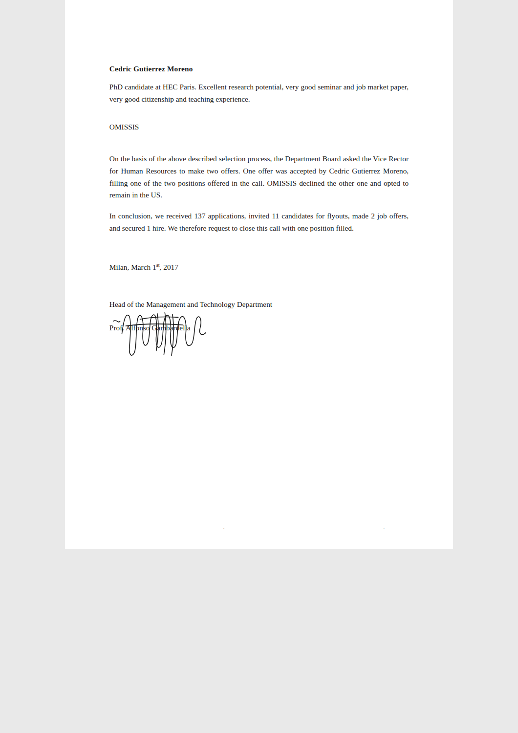Cedric Gutierrez Moreno
PhD candidate at HEC Paris. Excellent research potential, very good seminar and job market paper, very good citizenship and teaching experience.
OMISSIS
On the basis of the above described selection process, the Department Board asked the Vice Rector for Human Resources to make two offers. One offer was accepted by Cedric Gutierrez Moreno, filling one of the two positions offered in the call. OMISSIS declined the other one and opted to remain in the US.
In conclusion, we received 137 applications, invited 11 candidates for flyouts, made 2 job offers, and secured 1 hire. We therefore request to close this call with one position filled.
Milan, March 1st, 2017
Head of the Management and Technology Department
Prof. Alfonso Gambardella
. .